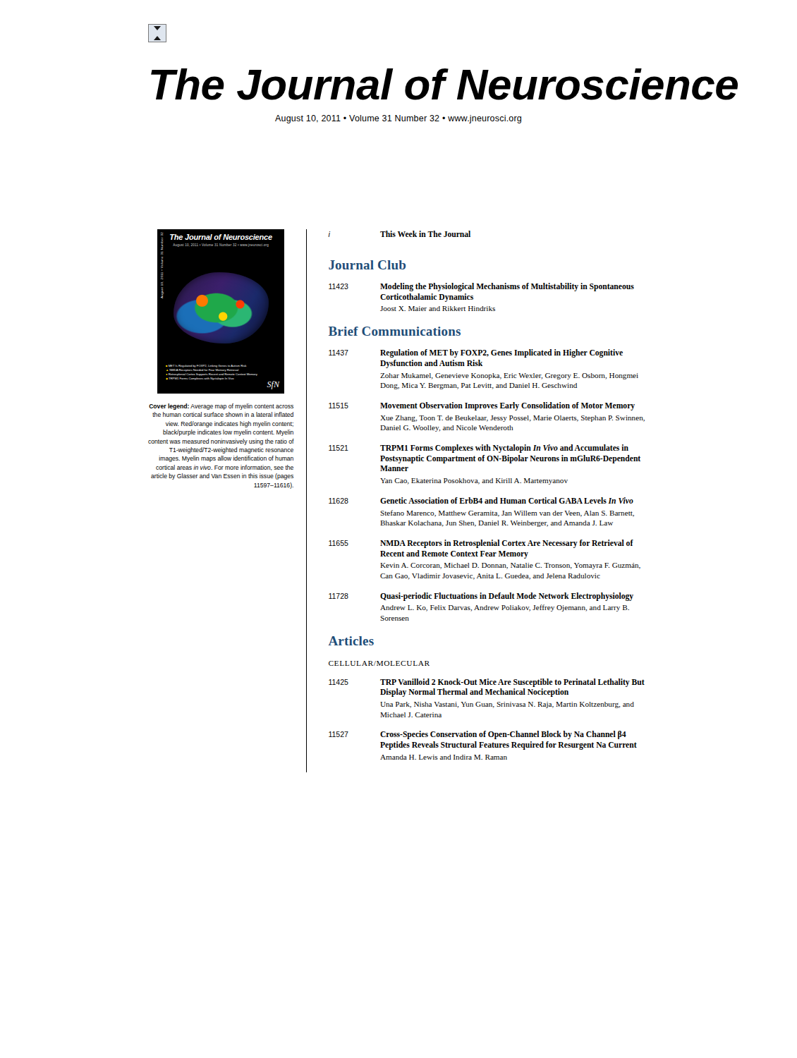The Journal of Neuroscience
August 10, 2011 • Volume 31 Number 32 • www.jneurosci.org
The Journal of Neuroscience
August 10, 2011 • Volume 31 Number 32 • www.jneurosci.org
August 10, 2011 • Volume 31 Number 32
■ MET Is Regulated by FOXP2, Linking Genes to Autism Risk
▲ NMDA Receptors Needed for Fear Memory Retrieval
● Retrosplenial Cortex Supports Recent and Remote Context Memory
◆ TRPM1 Forms Complexes with Nyctalopin In Vivo
SfN
Cover legend: Average map of myelin content across the human cortical surface shown in a lateral inflated view. Red/orange indicates high myelin content; black/purple indicates low myelin content. Myelin content was measured noninvasively using the ratio of T1-weighted/T2-weighted magnetic resonance images. Myelin maps allow identification of human cortical areas in vivo. For more information, see the article by Glasser and Van Essen in this issue (pages 11597–11616).
i
This Week in The Journal
Journal Club
11423
Modeling the Physiological Mechanisms of Multistability in Spontaneous Corticothalamic Dynamics
Joost X. Maier and Rikkert Hindriks
Brief Communications
11437
Regulation of MET by FOXP2, Genes Implicated in Higher Cognitive Dysfunction and Autism Risk
Zohar Mukamel, Genevieve Konopka, Eric Wexler, Gregory E. Osborn, Hongmei Dong, Mica Y. Bergman, Pat Levitt, and Daniel H. Geschwind
11515
Movement Observation Improves Early Consolidation of Motor Memory
Xue Zhang, Toon T. de Beukelaar, Jessy Possel, Marie Olaerts, Stephan P. Swinnen, Daniel G. Woolley, and Nicole Wenderoth
11521
TRPM1 Forms Complexes with Nyctalopin In Vivo and Accumulates in Postsynaptic Compartment of ON-Bipolar Neurons in mGluR6-Dependent Manner
Yan Cao, Ekaterina Posokhova, and Kirill A. Martemyanov
11628
Genetic Association of ErbB4 and Human Cortical GABA Levels In Vivo
Stefano Marenco, Matthew Geramita, Jan Willem van der Veen, Alan S. Barnett, Bhaskar Kolachana, Jun Shen, Daniel R. Weinberger, and Amanda J. Law
11655
NMDA Receptors in Retrosplenial Cortex Are Necessary for Retrieval of Recent and Remote Context Fear Memory
Kevin A. Corcoran, Michael D. Donnan, Natalie C. Tronson, Yomayra F. Guzmán, Can Gao, Vladimir Jovasevic, Anita L. Guedea, and Jelena Radulovic
11728
Quasi-periodic Fluctuations in Default Mode Network Electrophysiology
Andrew L. Ko, Felix Darvas, Andrew Poliakov, Jeffrey Ojemann, and Larry B. Sorensen
Articles
CELLULAR/MOLECULAR
11425
TRP Vanilloid 2 Knock-Out Mice Are Susceptible to Perinatal Lethality But Display Normal Thermal and Mechanical Nociception
Una Park, Nisha Vastani, Yun Guan, Srinivasa N. Raja, Martin Koltzenburg, and Michael J. Caterina
11527
Cross-Species Conservation of Open-Channel Block by Na Channel β4 Peptides Reveals Structural Features Required for Resurgent Na Current
Amanda H. Lewis and Indira M. Raman